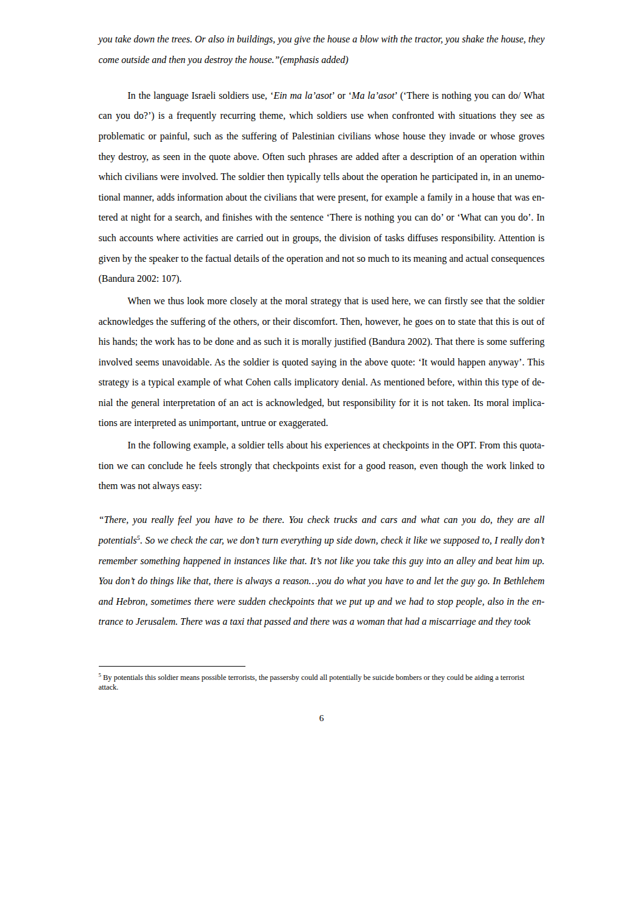you take down the trees. Or also in buildings, you give the house a blow with the tractor, you shake the house, they come outside and then you destroy the house.”(emphasis added)
In the language Israeli soldiers use, ‘Ein ma la’asot’ or ‘Ma la’asot’ (‘There is nothing you can do/ What can you do?’) is a frequently recurring theme, which soldiers use when confronted with situations they see as problematic or painful, such as the suffering of Palestinian civilians whose house they invade or whose groves they destroy, as seen in the quote above. Often such phrases are added after a description of an operation within which civilians were involved. The soldier then typically tells about the operation he participated in, in an unemotional manner, adds information about the civilians that were present, for example a family in a house that was entered at night for a search, and finishes with the sentence ‘There is nothing you can do’ or ‘What can you do’. In such accounts where activities are carried out in groups, the division of tasks diffuses responsibility. Attention is given by the speaker to the factual details of the operation and not so much to its meaning and actual consequences (Bandura 2002: 107).
When we thus look more closely at the moral strategy that is used here, we can firstly see that the soldier acknowledges the suffering of the others, or their discomfort. Then, however, he goes on to state that this is out of his hands; the work has to be done and as such it is morally justified (Bandura 2002). That there is some suffering involved seems unavoidable. As the soldier is quoted saying in the above quote: ‘It would happen anyway’. This strategy is a typical example of what Cohen calls implicatory denial. As mentioned before, within this type of denial the general interpretation of an act is acknowledged, but responsibility for it is not taken. Its moral implications are interpreted as unimportant, untrue or exaggerated.
In the following example, a soldier tells about his experiences at checkpoints in the OPT. From this quotation we can conclude he feels strongly that checkpoints exist for a good reason, even though the work linked to them was not always easy:
“There, you really feel you have to be there. You check trucks and cars and what can you do, they are all potentials5. So we check the car, we don’t turn everything up side down, check it like we supposed to, I really don’t remember something happened in instances like that. It’s not like you take this guy into an alley and beat him up. You don’t do things like that, there is always a reason…you do what you have to and let the guy go. In Bethlehem and Hebron, sometimes there were sudden checkpoints that we put up and we had to stop people, also in the entrance to Jerusalem. There was a taxi that passed and there was a woman that had a miscarriage and they took
5 By potentials this soldier means possible terrorists, the passersby could all potentially be suicide bombers or they could be aiding a terrorist attack.
6